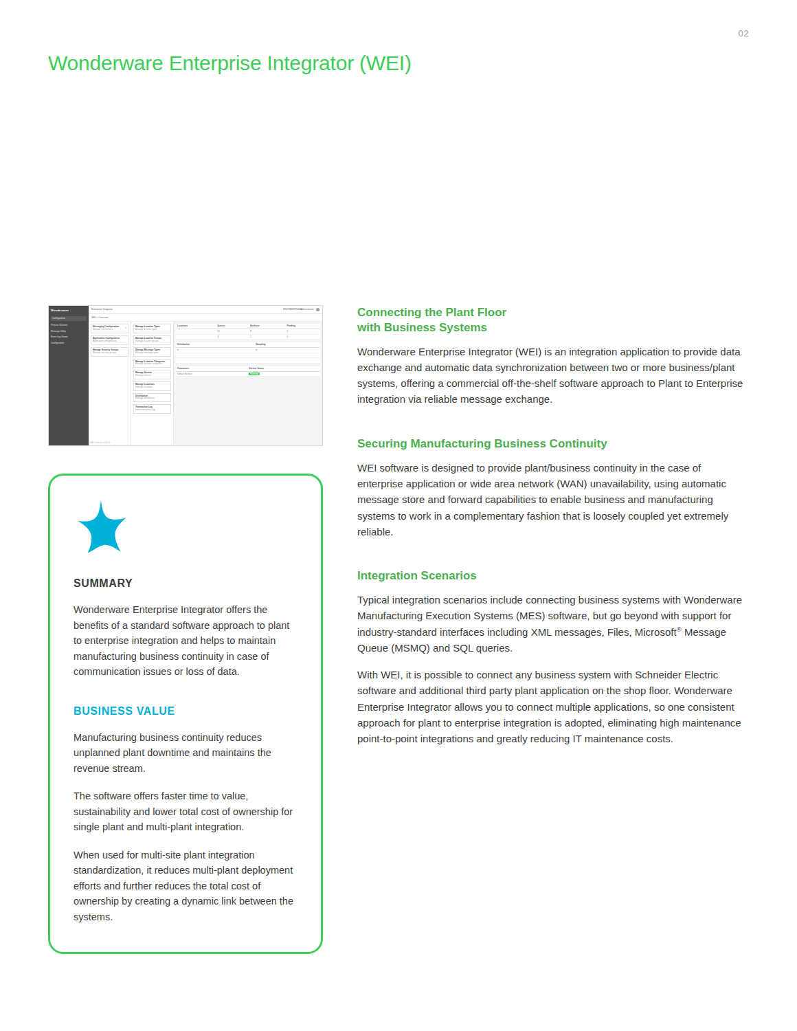02
Wonderware Enterprise Integrator (WEI)
Wonderware
Configuration
Process Screens
Message Utility
Event Log Viewer
Configuration
Enterprise Integrator ENGINEERING\Administrator
WEI > Overview
Messaging Configuration
Manage connections
Application Configuration
Application configuration
Manage Security Groups
Manage security groups
Manage Location Types
Manage location types
Manage Location Groups
Manage location groups
Manage Message Types
Manage message types
Manage Location Categories
Manage location categories
Manage Service
Manage service
Manage Locations
Manage locations
Distribution
Manage distribution
Transaction Log
View transaction log
| Locations | Queues | Archives | Pending |
| --- | --- | --- | --- |
| | 12 | 8 | 0 |
| | 4 | 2 | 0 |
| Distribution | Sampling |
| --- | --- |
| 0 | 0 |
| Parameters | Service Status |
| --- | --- |
| Default Service | Running |
WEI Overview v1.00.00
Summary
Wonderware Enterprise Integrator offers the benefits of a standard software approach to plant to enterprise integration and helps to maintain manufacturing business continuity in case of communication issues or loss of data.
Business Value
Manufacturing business continuity reduces unplanned plant downtime and maintains the revenue stream.
The software offers faster time to value, sustainability and lower total cost of ownership for single plant and multi-plant integration.
When used for multi-site plant integration standardization, it reduces multi-plant deployment efforts and further reduces the total cost of ownership by creating a dynamic link between the systems.
Connecting the Plant Floor
with Business Systems
Wonderware Enterprise Integrator (WEI) is an integration application to provide data exchange and automatic data synchronization between two or more business/plant systems, offering a commercial off-the-shelf software approach to Plant to Enterprise integration via reliable message exchange.
Securing Manufacturing Business Continuity
WEI software is designed to provide plant/business continuity in the case of enterprise application or wide area network (WAN) unavailability, using automatic message store and forward capabilities to enable business and manufacturing systems to work in a complementary fashion that is loosely coupled yet extremely reliable.
Integration Scenarios
Typical integration scenarios include connecting business systems with Wonderware Manufacturing Execution Systems (MES) software, but go beyond with support for industry-standard interfaces including XML messages, Files, Microsoft® Message Queue (MSMQ) and SQL queries.
With WEI, it is possible to connect any business system with Schneider Electric software and additional third party plant application on the shop floor. Wonderware Enterprise Integrator allows you to connect multiple applications, so one consistent approach for plant to enterprise integration is adopted, eliminating high maintenance point-to-point integrations and greatly reducing IT maintenance costs.